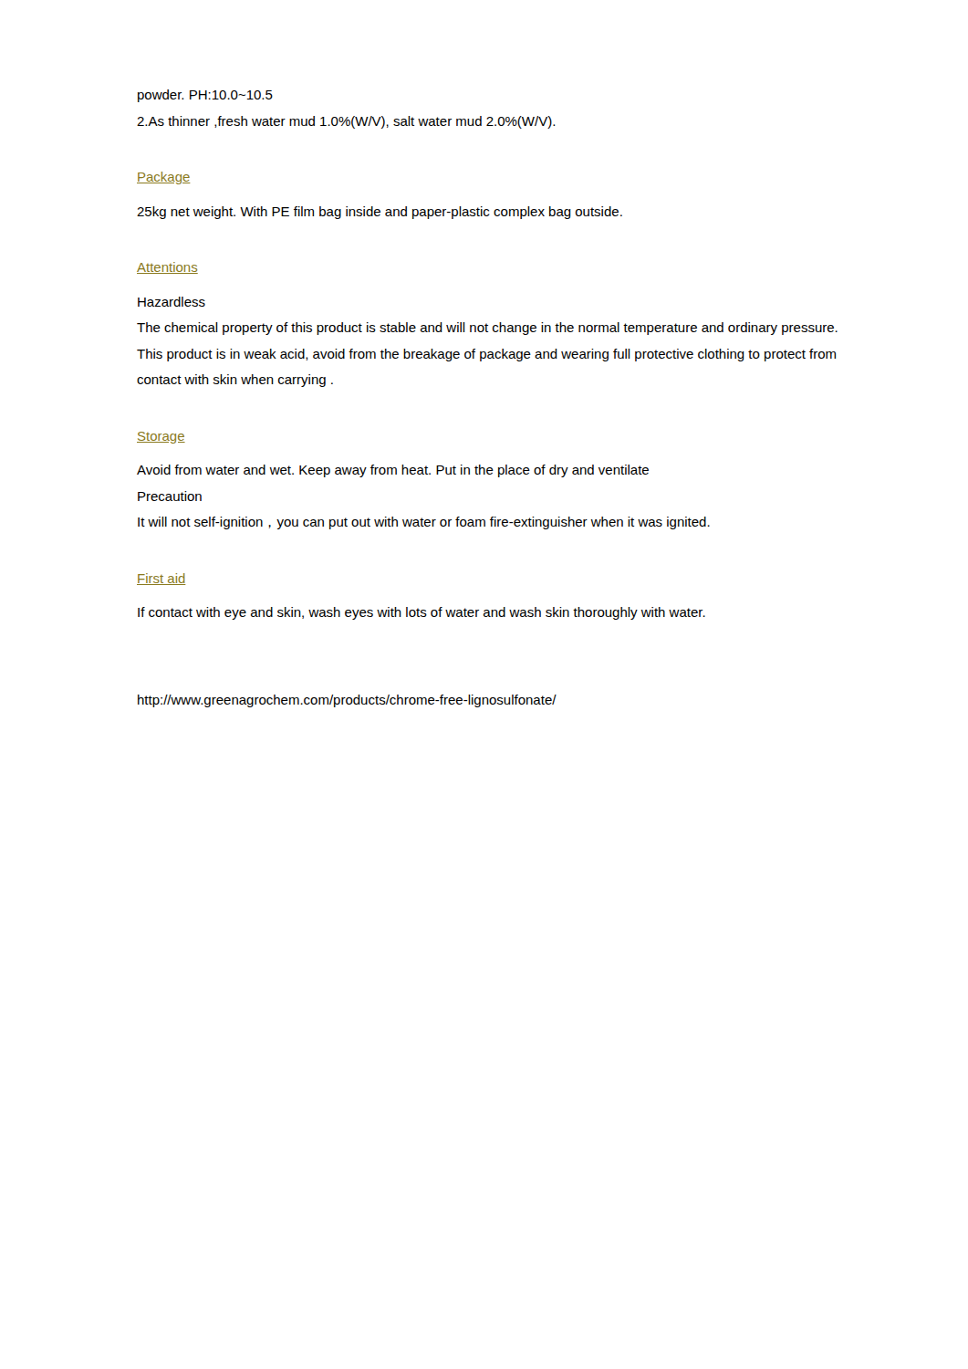powder. PH:10.0~10.5
2.As thinner ,fresh water mud 1.0%(W/V), salt water mud 2.0%(W/V).
Package
25kg net weight. With PE film bag inside and paper-plastic complex bag outside.
Attentions
Hazardless
The chemical property of this product is stable and will not change in the normal temperature and ordinary pressure. This product is in weak acid, avoid from the breakage of package and wearing full protective clothing to protect from contact with skin when carrying .
Storage
Avoid from water and wet. Keep away from heat. Put in the place of dry and ventilate
Precaution
It will not self-ignition，you can put out with water or foam fire-extinguisher when it was ignited.
First aid
If contact with eye and skin, wash eyes with lots of water and wash skin thoroughly with water.
http://www.greenagrochem.com/products/chrome-free-lignosulfonate/